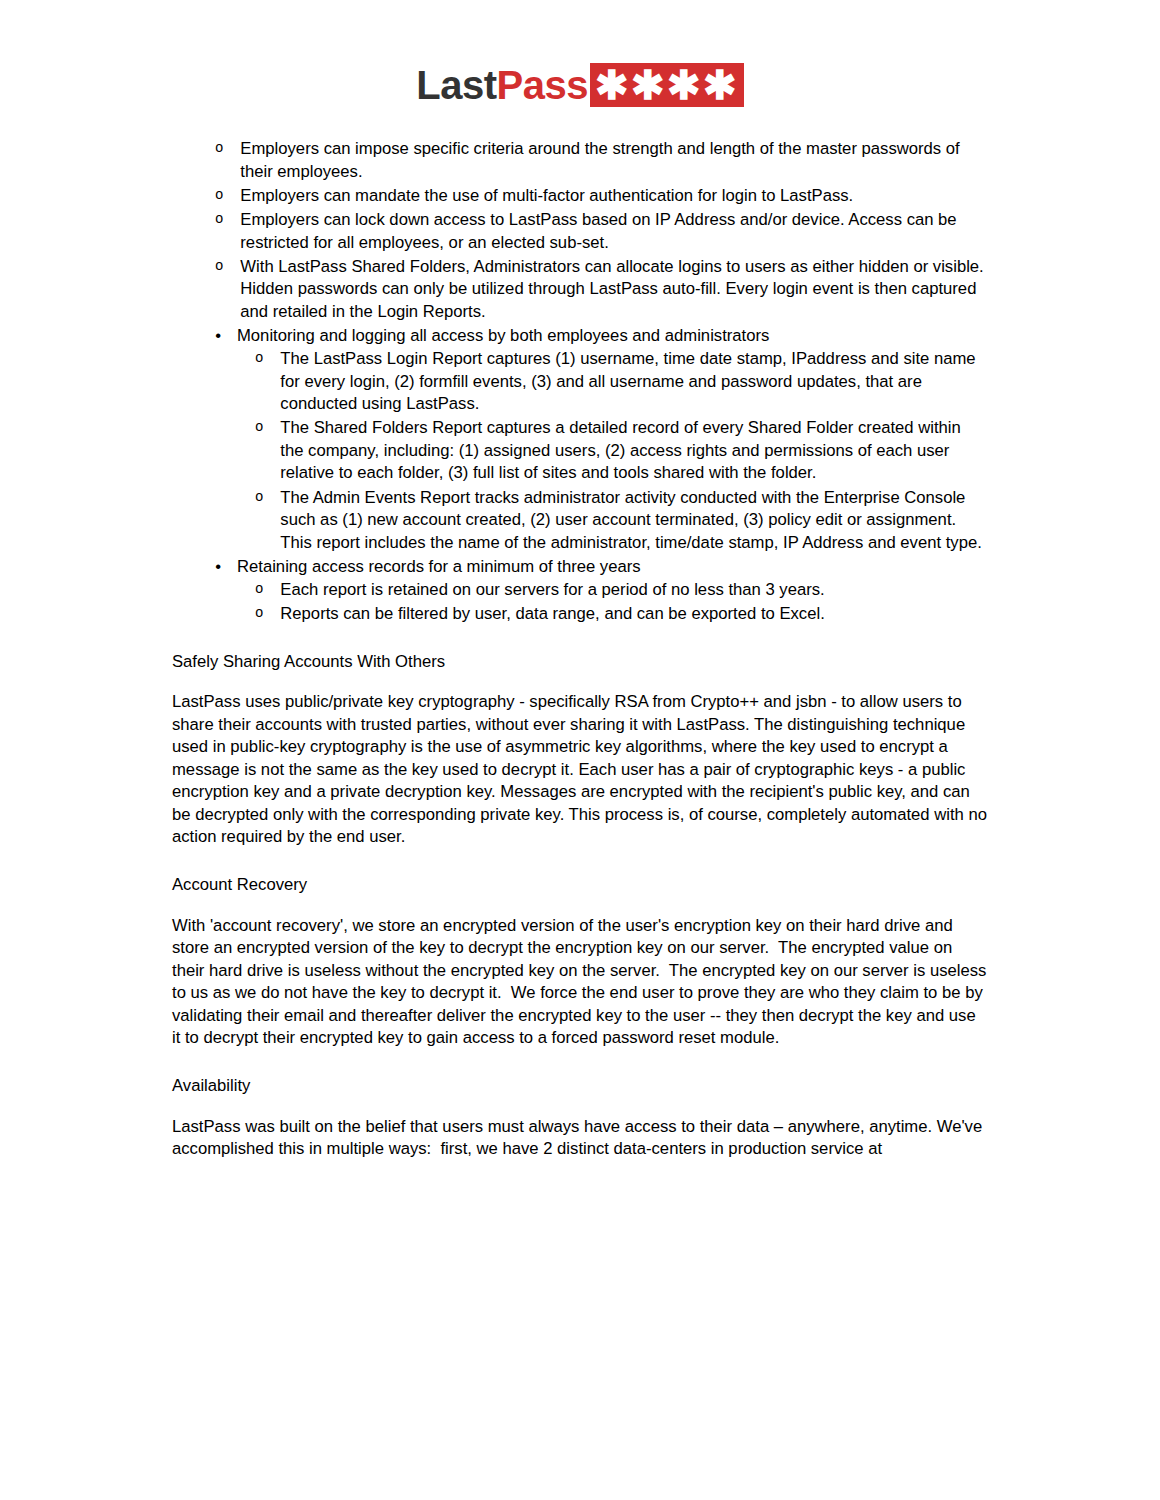Last Pass✱✱✱✱
o Employers can impose specific criteria around the strength and length of the master passwords of their employees.
o Employers can mandate the use of multi-factor authentication for login to LastPass.
o Employers can lock down access to LastPass based on IP Address and/or device. Access can be restricted for all employees, or an elected sub-set.
o With LastPass Shared Folders, Administrators can allocate logins to users as either hidden or visible. Hidden passwords can only be utilized through LastPass auto-fill. Every login event is then captured and retailed in the Login Reports.
•Monitoring and logging all access by both employees and administrators
o The LastPass Login Report captures (1) username, time date stamp, IPaddress and site name for every login, (2) formfill events, (3) and all username and password updates, that are conducted using LastPass.
o The Shared Folders Report captures a detailed record of every Shared Folder created within the company, including: (1) assigned users, (2) access rights and permissions of each user relative to each folder, (3) full list of sites and tools shared with the folder.
o The Admin Events Report tracks administrator activity conducted with the Enterprise Console such as (1) new account created, (2) user account terminated, (3) policy edit or assignment. This report includes the name of the administrator, time/date stamp, IP Address and event type.
•Retaining access records for a minimum of three years
o Each report is retained on our servers for a period of no less than 3 years.
o Reports can be filtered by user, data range, and can be exported to Excel.
Safely Sharing Accounts With Others
LastPass uses public/private key cryptography - specifically RSA from Crypto++ and jsbn - to allow users to share their accounts with trusted parties, without ever sharing it with LastPass. The distinguishing technique used in public-key cryptography is the use of asymmetric key algorithms, where the key used to encrypt a message is not the same as the key used to decrypt it. Each user has a pair of cryptographic keys - a public encryption key and a private decryption key. Messages are encrypted with the recipient's public key, and can be decrypted only with the corresponding private key. This process is, of course, completely automated with no action required by the end user.
Account Recovery
With 'account recovery', we store an encrypted version of the user's encryption key on their hard drive and store an encrypted version of the key to decrypt the encryption key on our server. The encrypted value on their hard drive is useless without the encrypted key on the server. The encrypted key on our server is useless to us as we do not have the key to decrypt it. We force the end user to prove they are who they claim to be by validating their email and thereafter deliver the encrypted key to the user -- they then decrypt the key and use it to decrypt their encrypted key to gain access to a forced password reset module.
Availability
LastPass was built on the belief that users must always have access to their data – anywhere, anytime. We've accomplished this in multiple ways: first, we have 2 distinct data-centers in production service at